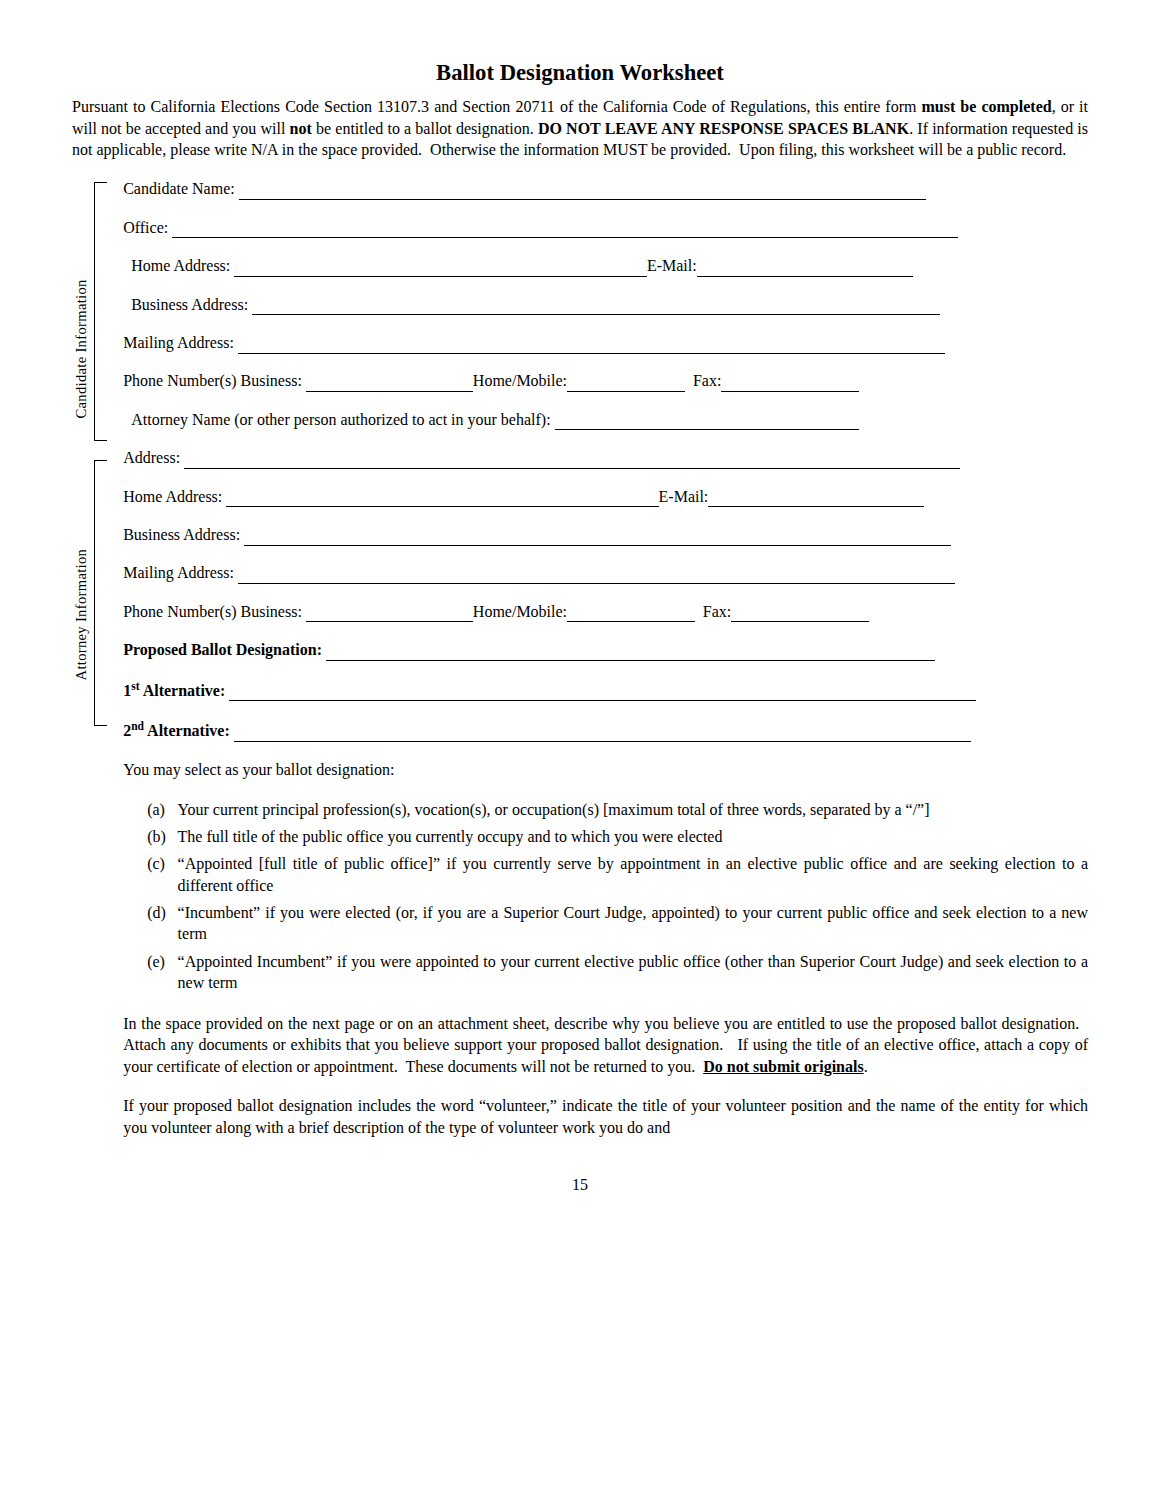Ballot Designation Worksheet
Pursuant to California Elections Code Section 13107.3 and Section 20711 of the California Code of Regulations, this entire form must be completed, or it will not be accepted and you will not be entitled to a ballot designation. DO NOT LEAVE ANY RESPONSE SPACES BLANK. If information requested is not applicable, please write N/A in the space provided. Otherwise the information MUST be provided. Upon filing, this worksheet will be a public record.
Candidate Information
Candidate Name:
Office:
Home Address: E-Mail:
Business Address:
Mailing Address:
Phone Number(s) Business: Home/Mobile: Fax:
Attorney Information
Attorney Name (or other person authorized to act in your behalf):
Address:
Home Address: E-Mail:
Business Address:
Mailing Address:
Phone Number(s) Business: Home/Mobile: Fax:
Proposed Ballot Designation:
1st Alternative:
2nd Alternative:
You may select as your ballot designation:
(a) Your current principal profession(s), vocation(s), or occupation(s) [maximum total of three words, separated by a “/”]
(b) The full title of the public office you currently occupy and to which you were elected
(c)“Appointed [full title of public office]” if you currently serve by appointment in an elective public office and are seeking election to a different office
(d)“Incumbent” if you were elected (or, if you are a Superior Court Judge, appointed) to your current public office and seek election to a new term
(e)“Appointed Incumbent” if you were appointed to your current elective public office (other than Superior Court Judge) and seek election to a new term
In the space provided on the next page or on an attachment sheet, describe why you believe you are entitled to use the proposed ballot designation. Attach any documents or exhibits that you believe support your proposed ballot designation. If using the title of an elective office, attach a copy of your certificate of election or appointment. These documents will not be returned to you. Do not submit originals.
If your proposed ballot designation includes the word “volunteer,” indicate the title of your volunteer position and the name of the entity for which you volunteer along with a brief description of the type of volunteer work you do and
15